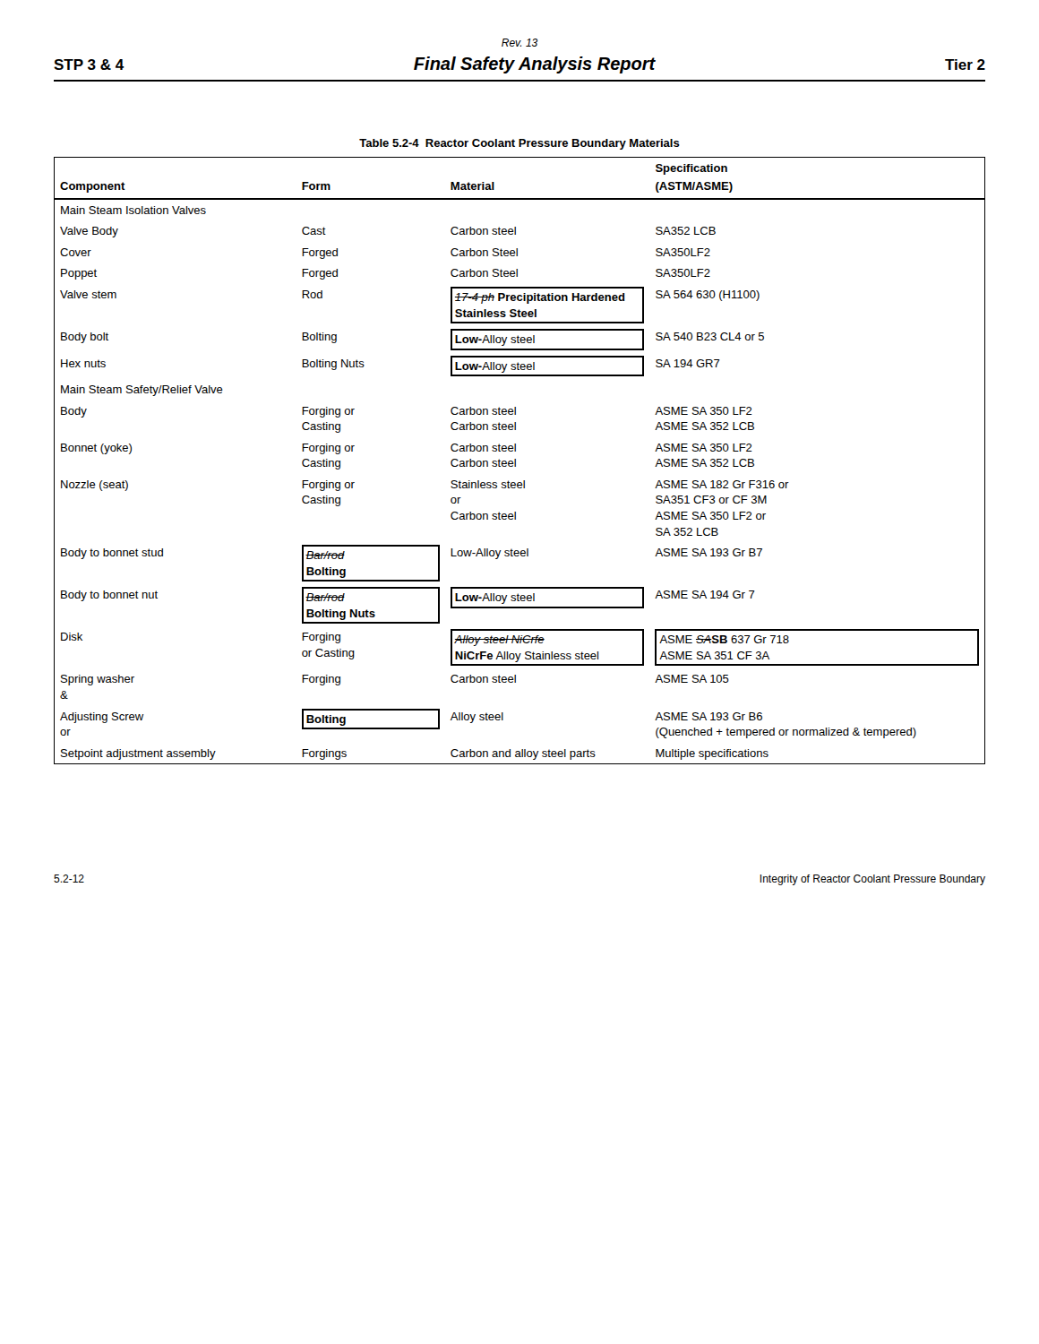Rev. 13
STP 3 & 4
Final Safety Analysis Report
Tier 2
Table 5.2-4 Reactor Coolant Pressure Boundary Materials
| | | | Specification |
| --- | --- | --- | --- |
| Component | Form | Material | (ASTM/ASME) |
| Main Steam Isolation Valves |
| Valve Body | Cast | Carbon steel | SA352 LCB |
| Cover | Forged | Carbon Steel | SA350LF2 |
| Poppet | Forged | Carbon Steel | SA350LF2 |
| Valve stem | Rod | 17-4 ph Precipitation Hardened Stainless Steel | SA 564 630 (H1100) |
| Body bolt | Bolting | Low- Alloy steel | SA 540 B23 CL4 or 5 |
| Hex nuts | Bolting Nuts | Low- Alloy steel | SA 194 GR7 |
| Main Steam Safety/Relief Valve |
| Body | Forging or Casting | Carbon steel Carbon steel | ASME SA 350 LF2 ASME SA 352 LCB |
| Bonnet (yoke) | Forging or Casting | Carbon steel Carbon steel | ASME SA 350 LF2 ASME SA 352 LCB |
| Nozzle (seat) | Forging or Casting | Stainless steel or Carbon steel | ASME SA 182 Gr F316 or SA351 CF3 or CF 3M ASME SA 350 LF2 or SA 352 LCB |
| Body to bonnet stud | Bar/rod Bolting | Low-Alloy steel | ASME SA 193 Gr B7 |
| Body to bonnet nut | Bar/rod Bolting Nuts | Low- Alloy steel | ASME SA 194 Gr 7 |
| Disk | Forging or Casting | Alloy steel NiCrfe NiCrFe Alloy Stainless steel | ASME SA SB 637 Gr 718 ASME SA 351 CF 3A |
| Spring washer & | Forging | Carbon steel | ASME SA 105 |
| Adjusting Screw or | Bolting | Alloy steel | ASME SA 193 Gr B6 (Quenched + tempered or normalized & tempered) |
| Setpoint adjustment assembly | Forgings | Carbon and alloy steel parts | Multiple specifications |
5.2-12
Integrity of Reactor Coolant Pressure Boundary